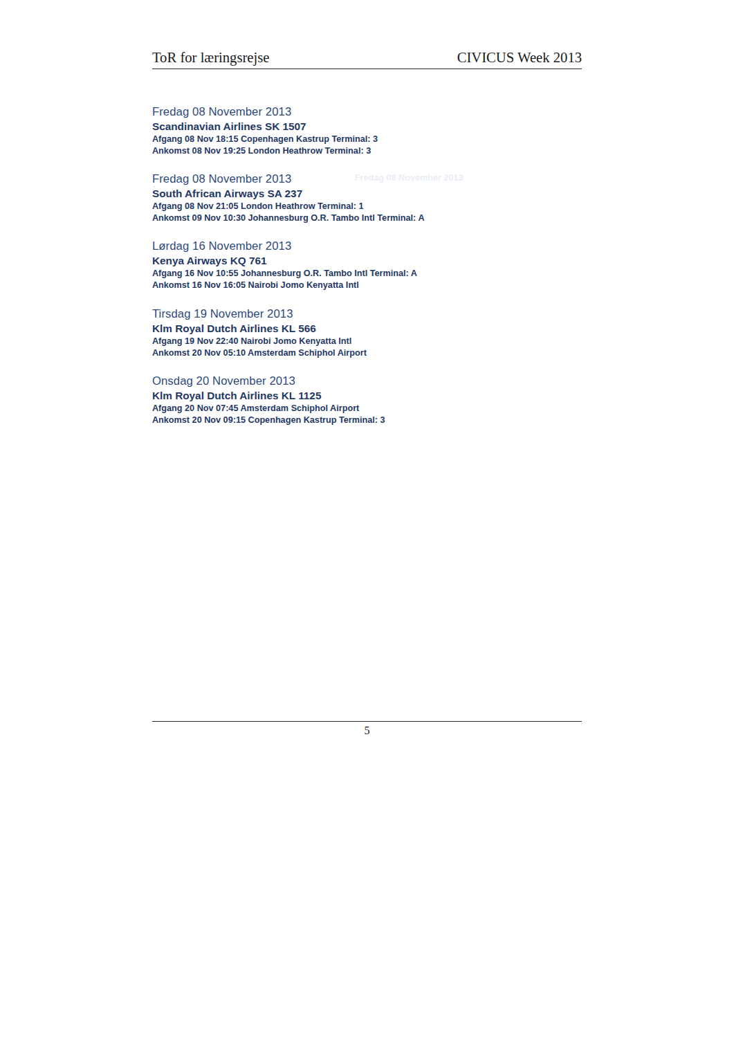ToR for læringsrejse
CIVICUS Week 2013
Fredag 08 November 2013
Scandinavian Airlines SK 1507
Afgang 08 Nov 18:15 Copenhagen Kastrup Terminal: 3
Ankomst 08 Nov 19:25 London Heathrow Terminal: 3
Fredag 08 November 2013
Fredag 08 November 2013
South African Airways SA 237
Afgang 08 Nov 21:05 London Heathrow Terminal: 1
Ankomst 09 Nov 10:30 Johannesburg O.R. Tambo Intl Terminal: A
Lørdag 16 November 2013
Kenya Airways KQ 761
Afgang 16 Nov 10:55 Johannesburg O.R. Tambo Intl Terminal: A
Ankomst 16 Nov 16:05 Nairobi Jomo Kenyatta Intl
Tirsdag 19 November 2013
Klm Royal Dutch Airlines KL 566
Afgang 19 Nov 22:40 Nairobi Jomo Kenyatta Intl
Ankomst 20 Nov 05:10 Amsterdam Schiphol Airport
Onsdag 20 November 2013
Klm Royal Dutch Airlines KL 1125
Afgang 20 Nov 07:45 Amsterdam Schiphol Airport
Ankomst 20 Nov 09:15 Copenhagen Kastrup Terminal: 3
5